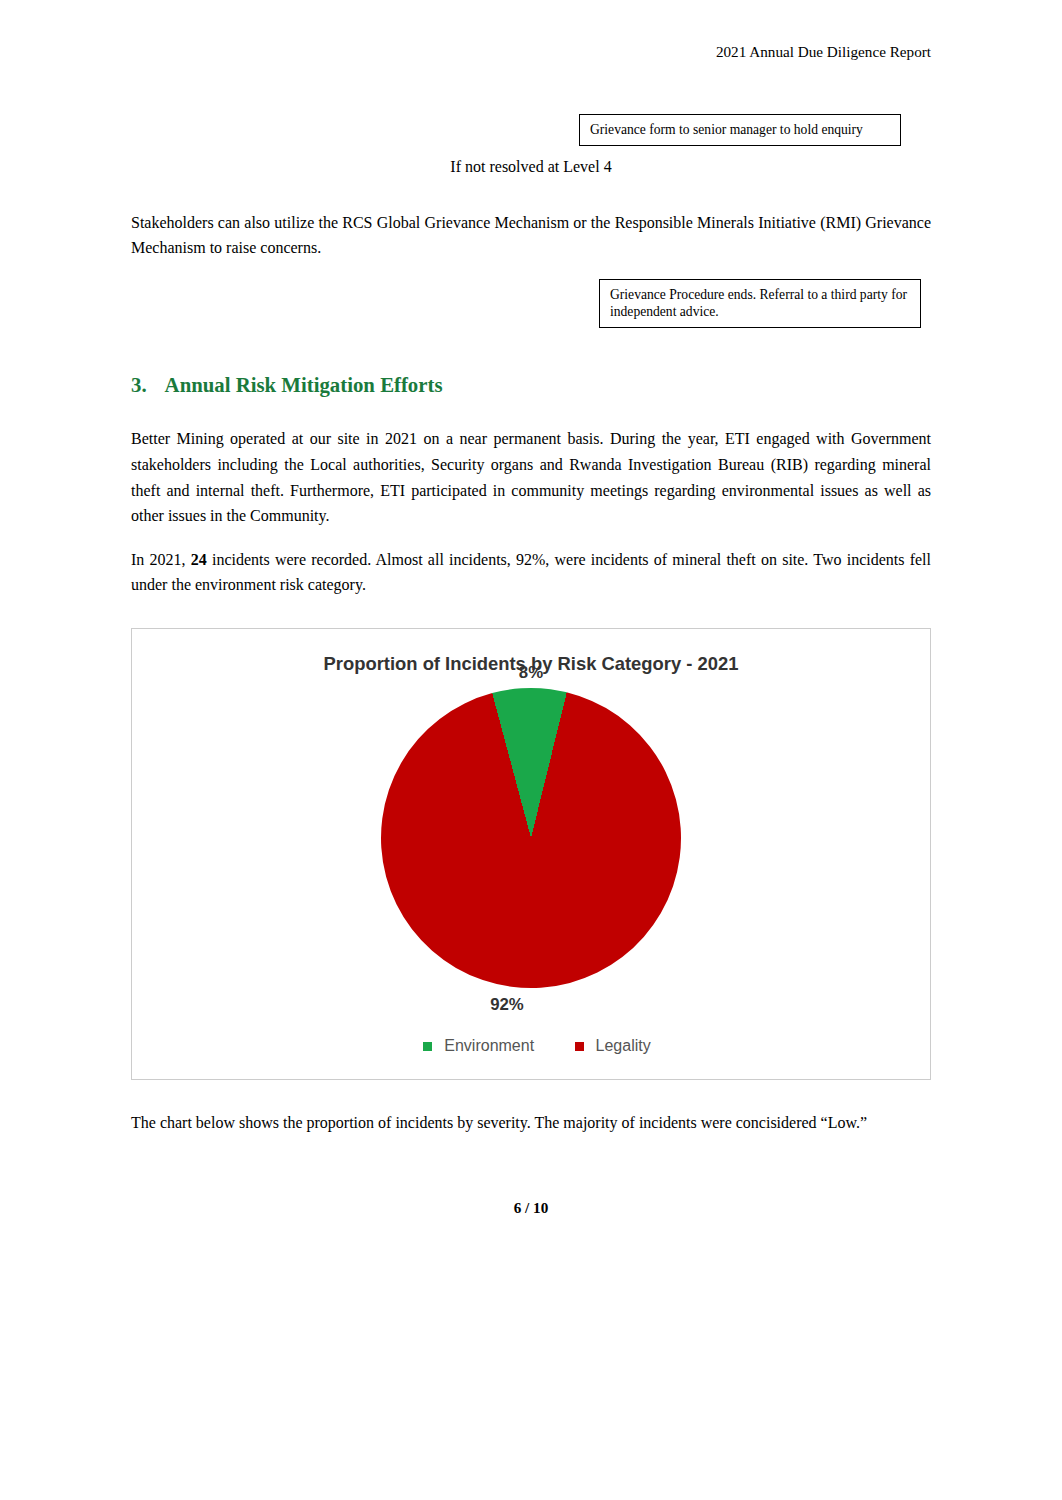2021 Annual Due Diligence Report
Grievance form to senior manager to hold enquiry
If not resolved at Level 4
Stakeholders can also utilize the RCS Global Grievance Mechanism or the Responsible Minerals Initiative (RMI) Grievance Mechanism to raise concerns.
Grievance Procedure ends. Referral to a third party for independent advice.
3. Annual Risk Mitigation Efforts
Better Mining operated at our site in 2021 on a near permanent basis. During the year, ETI engaged with Government stakeholders including the Local authorities, Security organs and Rwanda Investigation Bureau (RIB) regarding mineral theft and internal theft. Furthermore, ETI participated in community meetings regarding environmental issues as well as other issues in the Community.
In 2021, 24 incidents were recorded. Almost all incidents, 92%, were incidents of mineral theft on site. Two incidents fell under the environment risk category.
Proportion of Incidents by Risk Category - 2021
8%
92%
Environment Legality
The chart below shows the proportion of incidents by severity. The majority of incidents were concisidered “Low.”
6 / 10